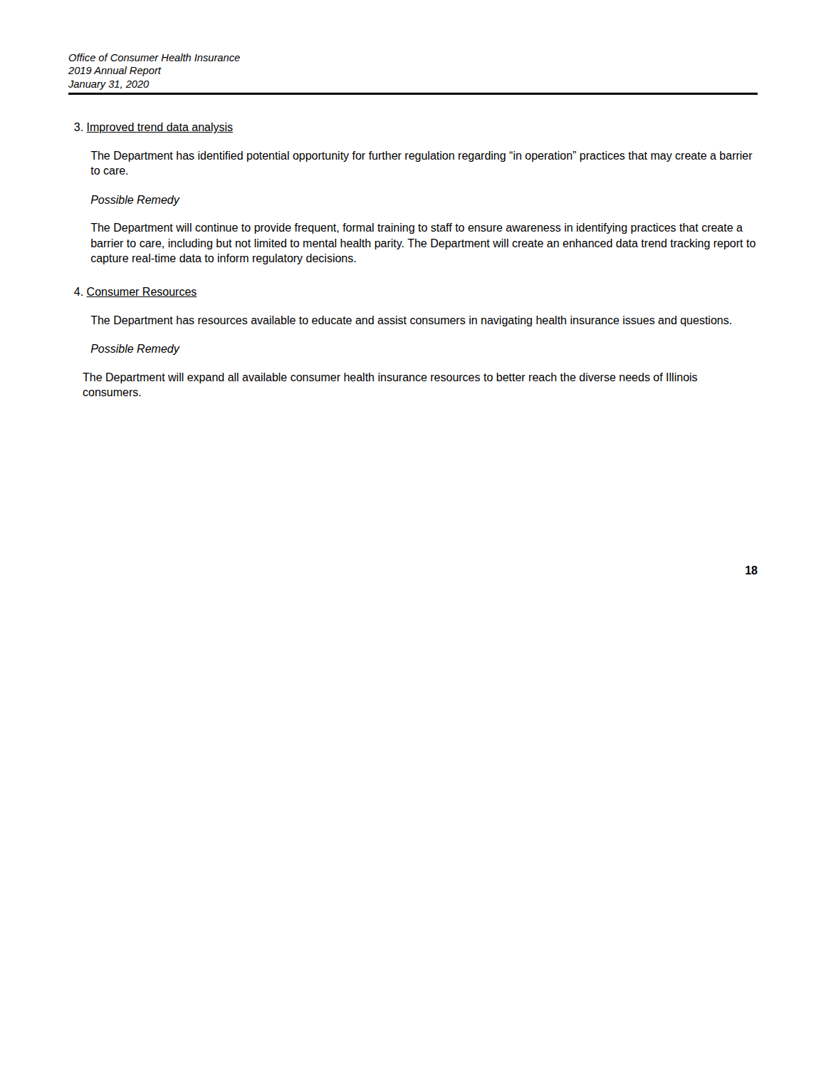Office of Consumer Health Insurance 2019 Annual Report January 31, 2020
Improved trend data analysis
The Department has identified potential opportunity for further regulation regarding “in operation” practices that may create a barrier to care.
Possible Remedy
The Department will continue to provide frequent, formal training to staff to ensure awareness in identifying practices that create a barrier to care, including but not limited to mental health parity. The Department will create an enhanced data trend tracking report to capture real-time data to inform regulatory decisions.
Consumer Resources
The Department has resources available to educate and assist consumers in navigating health insurance issues and questions.
Possible Remedy
The Department will expand all available consumer health insurance resources to better reach the diverse needs of Illinois consumers.
18